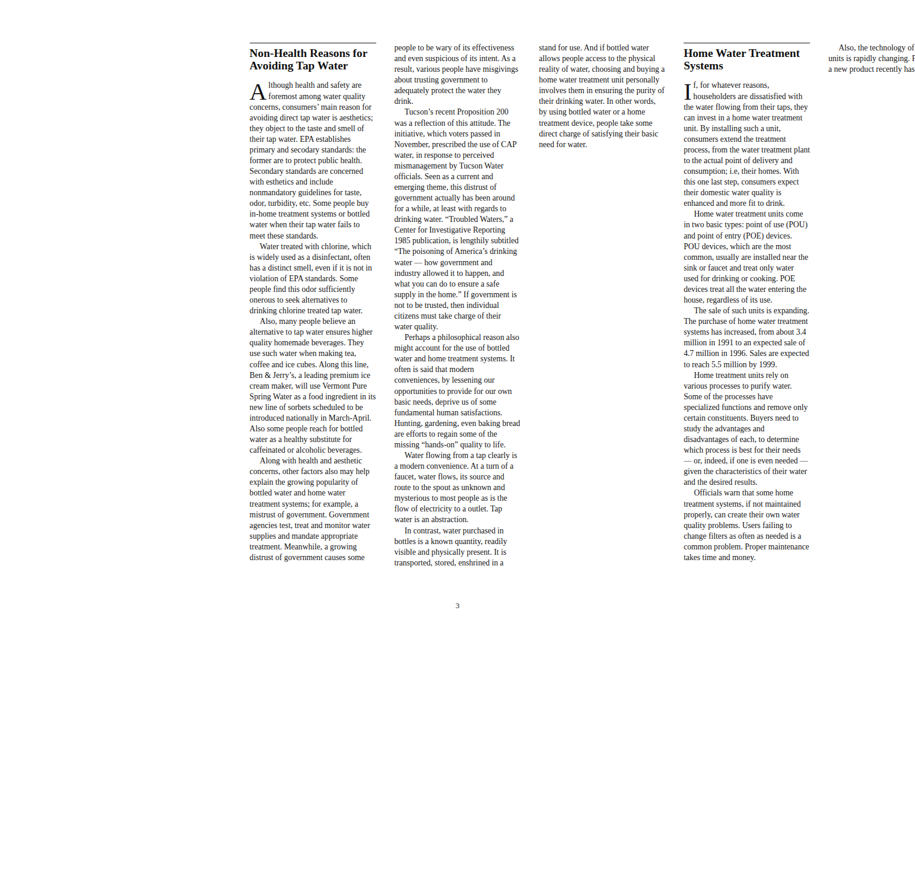Non-Health Reasons for Avoiding Tap Water
Although health and safety are foremost among water quality concerns, consumers’ main reason for avoiding direct tap water is aesthetics; they object to the taste and smell of their tap water. EPA establishes primary and secodary standards: the former are to protect public health. Secondary standards are concerned with esthetics and include nonmandatory guidelines for taste, odor, turbidity, etc. Some people buy in-home treatment systems or bottled water when their tap water fails to meet these standards.
Water treated with chlorine, which is widely used as a disinfectant, often has a distinct smell, even if it is not in violation of EPA standards. Some people find this odor sufficiently onerous to seek alternatives to drinking chlorine treated tap water.
Also, many people believe an alternative to tap water ensures higher quality homemade beverages. They use such water when making tea, coffee and ice cubes. Along this line, Ben & Jerry’s, a leading premium ice cream maker, will use Vermont Pure Spring Water as a food ingredient in its new line of sorbets scheduled to be introduced nationally in March-April. Also some people reach for bottled water as a healthy substitute for caffeinated or alcoholic beverages.
Along with health and aesthetic concerns, other factors also may help explain the growing popularity of bottled water and home water treatment systems; for example, a mistrust of government. Government agencies test, treat and monitor water supplies and mandate appropriate treatment. Meanwhile, a growing distrust of government causes some people to be wary of its effectiveness and even suspicious of its intent. As a result, various people have misgivings about trusting government to adequately protect the water they drink.
Tucson’s recent Proposition 200 was a reflection of this attitude. The initiative, which voters passed in November, prescribed the use of CAP water, in response to perceived mismanagement by Tucson Water officials. Seen as a current and emerging theme, this distrust of government actually has been around for a while, at least with regards to drinking water. “Troubled Waters,” a Center for Investigative Reporting 1985 publication, is lengthily subtitled “The poisoning of America’s drinking water — how government and industry allowed it to happen, and what you can do to ensure a safe supply in the home.” If government is not to be trusted, then individual citizens must take charge of their water quality.
Perhaps a philosophical reason also might account for the use of bottled water and home treatment systems. It often is said that modern conveniences, by lessening our opportunities to provide for our own basic needs, deprive us of some fundamental human satisfactions. Hunting, gardening, even baking bread are efforts to regain some of the missing “hands-on” quality to life.
Water flowing from a tap clearly is a modern convenience. At a turn of a faucet, water flows, its source and route to the spout as unknown and mysterious to most people as is the flow of electricity to a outlet. Tap water is an abstraction.
In contrast, water purchased in bottles is a known quantity, readily visible and physically present. It is transported, stored, enshrined in a stand for use. And if bottled water allows people access to the physical reality of water, choosing and buying a home water treatment unit personally involves them in ensuring the purity of their drinking water. In other words, by using bottled water or a home treatment device, people take some direct charge of satisfying their basic need for water.
Home Water Treatment Systems
If, for whatever reasons, householders are dissatisfied with the water flowing from their taps, they can invest in a home water treatment unit. By installing such a unit, consumers extend the treatment process, from the water treatment plant to the actual point of delivery and consumption; i.e, their homes. With this one last step, consumers expect their domestic water quality is enhanced and more fit to drink.
Home water treatment units come in two basic types: point of use (POU) and point of entry (POE) devices. POU devices, which are the most common, usually are installed near the sink or faucet and treat only water used for drinking or cooking. POE devices treat all the water entering the house, regardless of its use.
The sale of such units is expanding. The purchase of home water treatment systems has increased, from about 3.4 million in 1991 to an expected sale of 4.7 million in 1996. Sales are expected to reach 5.5 million by 1999.
Home treatment units rely on various processes to purify water. Some of the processes have specialized functions and remove only certain constituents. Buyers need to study the advantages and disadvantages of each, to determine which process is best for their needs — or, indeed, if one is even needed — given the characteristics of their water and the desired results.
Officials warn that some home treatment systems, if not maintained properly, can create their own water quality problems. Users failing to change filters as often as needed is a common problem. Proper maintenance takes time and money.
Also, the technology of treatment units is rapidly changing. For example, a new product recently has
3